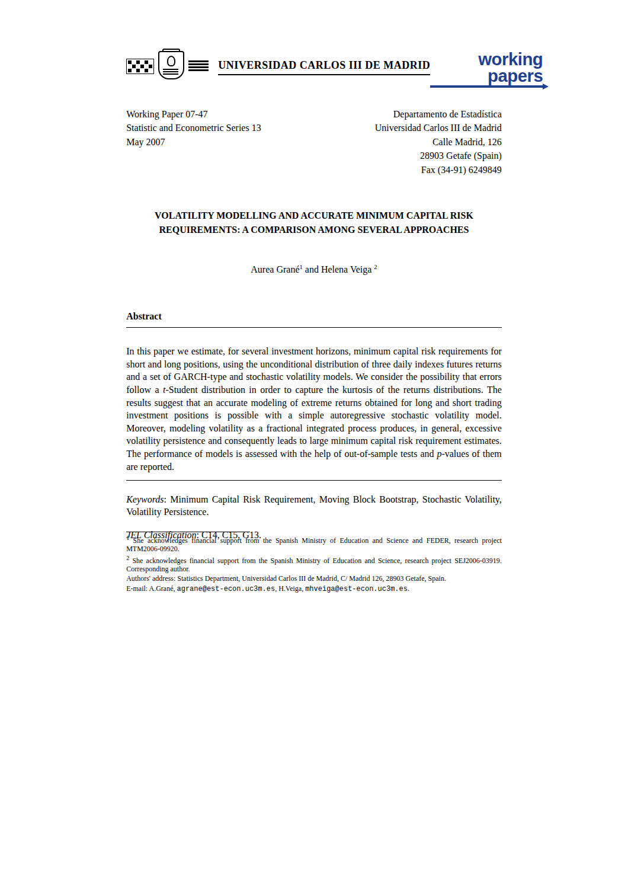UNIVERSIDAD CARLOS III DE MADRID
working papers
Working Paper 07-47
Statistic and Econometric Series 13
May 2007
Departamento de Estadística
Universidad Carlos III de Madrid
Calle Madrid, 126
28903 Getafe (Spain)
Fax (34-91) 6249849
Volatility Modelling and Accurate Minimum Capital Risk Requirements: A Comparison Among Several Approaches
Aurea Grané1 and Helena Veiga 2
Abstract
In this paper we estimate, for several investment horizons, minimum capital risk requirements for short and long positions, using the unconditional distribution of three daily indexes futures returns and a set of GARCH-type and stochastic volatility models. We consider the possibility that errors follow a t-Student distribution in order to capture the kurtosis of the returns distributions. The results suggest that an accurate modeling of extreme returns obtained for long and short trading investment positions is possible with a simple autoregressive stochastic volatility model. Moreover, modeling volatility as a fractional integrated process produces, in general, excessive volatility persistence and consequently leads to large minimum capital risk requirement estimates. The performance of models is assessed with the help of out-of-sample tests and p-values of them are reported.
Keywords: Minimum Capital Risk Requirement, Moving Block Bootstrap, Stochastic Volatility, Volatility Persistence.
JEL Classification: C14, C15, G13.
1 She acknowledges financial support from the Spanish Ministry of Education and Science and FEDER, research project MTM2006-09920.
2 She acknowledges financial support from the Spanish Ministry of Education and Science, research project SEJ2006-03919. Corresponding author.
Authors' address: Statistics Department, Universidad Carlos III de Madrid, C/ Madrid 126, 28903 Getafe, Spain.
E-mail: A.Grané, agrane@est-econ.uc3m.es, H.Veiga, mhveiga@est-econ.uc3m.es.